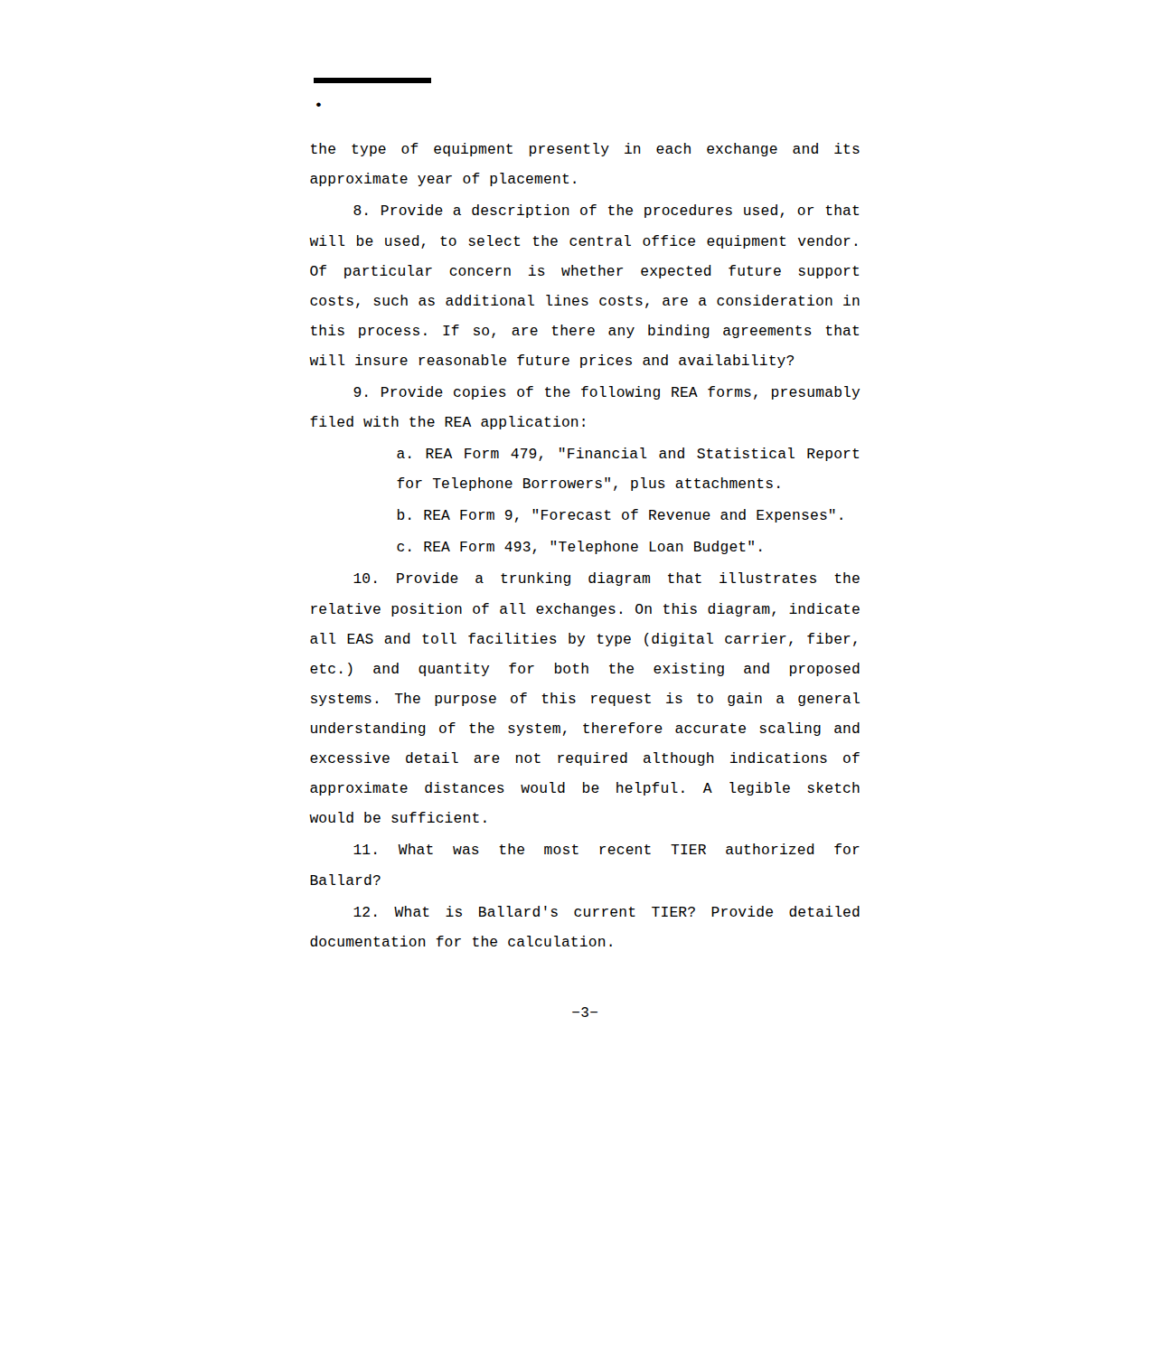•
the type of equipment presently in each exchange and its approximate year of placement.
8. Provide a description of the procedures used, or that will be used, to select the central office equipment vendor. Of particular concern is whether expected future support costs, such as additional lines costs, are a consideration in this process. If so, are there any binding agreements that will insure reasonable future prices and availability?
9. Provide copies of the following REA forms, presumably filed with the REA application:
a. REA Form 479, "Financial and Statistical Report for Telephone Borrowers", plus attachments.
b. REA Form 9, "Forecast of Revenue and Expenses".
c. REA Form 493, "Telephone Loan Budget".
10. Provide a trunking diagram that illustrates the relative position of all exchanges. On this diagram, indicate all EAS and toll facilities by type (digital carrier, fiber, etc.) and quantity for both the existing and proposed systems. The purpose of this request is to gain a general understanding of the system, therefore accurate scaling and excessive detail are not required although indications of approximate distances would be helpful. A legible sketch would be sufficient.
11. What was the most recent TIER authorized for Ballard?
12. What is Ballard's current TIER? Provide detailed documentation for the calculation.
−3−